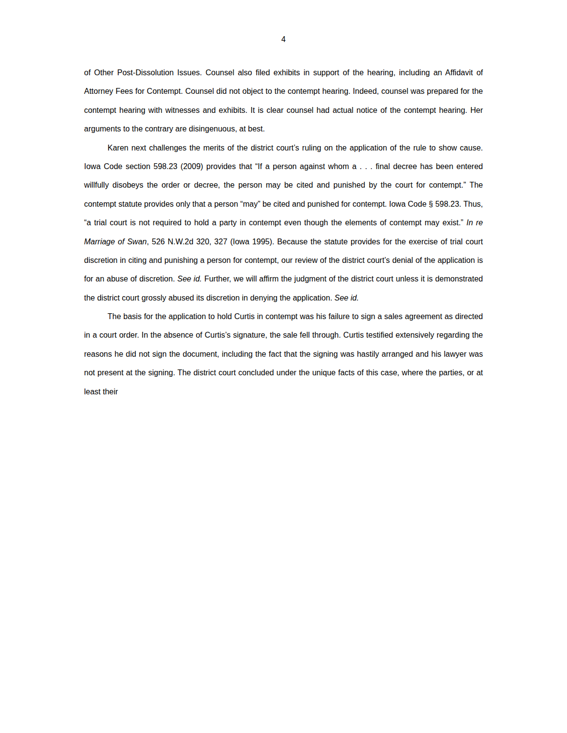4
of Other Post-Dissolution Issues. Counsel also filed exhibits in support of the hearing, including an Affidavit of Attorney Fees for Contempt. Counsel did not object to the contempt hearing. Indeed, counsel was prepared for the contempt hearing with witnesses and exhibits. It is clear counsel had actual notice of the contempt hearing. Her arguments to the contrary are disingenuous, at best.
Karen next challenges the merits of the district court’s ruling on the application of the rule to show cause. Iowa Code section 598.23 (2009) provides that “If a person against whom a . . . final decree has been entered willfully disobeys the order or decree, the person may be cited and punished by the court for contempt.” The contempt statute provides only that a person “may” be cited and punished for contempt. Iowa Code § 598.23. Thus, “a trial court is not required to hold a party in contempt even though the elements of contempt may exist.” In re Marriage of Swan, 526 N.W.2d 320, 327 (Iowa 1995). Because the statute provides for the exercise of trial court discretion in citing and punishing a person for contempt, our review of the district court’s denial of the application is for an abuse of discretion. See id. Further, we will affirm the judgment of the district court unless it is demonstrated the district court grossly abused its discretion in denying the application. See id.
The basis for the application to hold Curtis in contempt was his failure to sign a sales agreement as directed in a court order. In the absence of Curtis’s signature, the sale fell through. Curtis testified extensively regarding the reasons he did not sign the document, including the fact that the signing was hastily arranged and his lawyer was not present at the signing. The district court concluded under the unique facts of this case, where the parties, or at least their